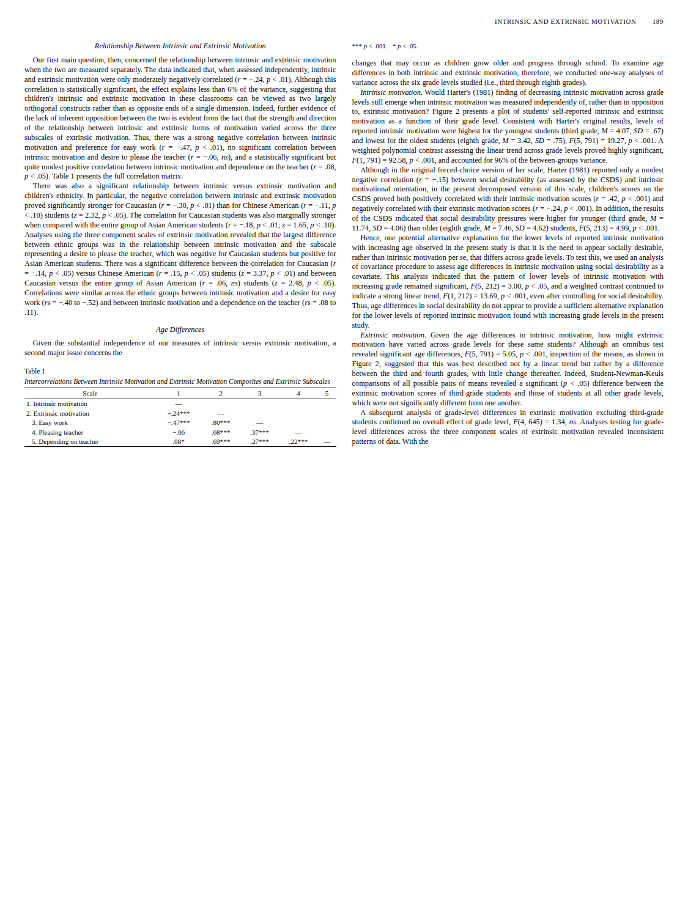INTRINSIC AND EXTRINSIC MOTIVATION189
Relationship Between Intrinsic and Extrinsic Motivation
Our first main question, then, concerned the relationship between intrinsic and extrinsic motivation when the two are measured separately. The data indicated that, when assessed independently, intrinsic and extrinsic motivation were only moderately negatively correlated (r = −.24, p < .01). Although this correlation is statistically significant, the effect explains less than 6% of the variance, suggesting that children's intrinsic and extrinsic motivation in these classrooms can be viewed as two largely orthogonal constructs rather than as opposite ends of a single dimension. Indeed, further evidence of the lack of inherent opposition between the two is evident from the fact that the strength and direction of the relationship between intrinsic and extrinsic forms of motivation varied across the three subscales of extrinsic motivation. Thus, there was a strong negative correlation between intrinsic motivation and preference for easy work (r = −.47, p < .01), no significant correlation between intrinsic motivation and desire to please the teacher (r = −.06, ns), and a statistically significant but quite modest positive correlation between intrinsic motivation and dependence on the teacher (r = .08, p < .05). Table 1 presents the full correlation matrix.
There was also a significant relationship between intrinsic versus extrinsic motivation and children's ethnicity. In particular, the negative correlation between intrinsic and extrinsic motivation proved significantly stronger for Caucasian (r = −.30, p < .01) than for Chinese American (r = −.11, p < .10) students (z = 2.32, p < .05). The correlation for Caucasian students was also marginally stronger when compared with the entire group of Asian American students (r = −.18, p < .01; z = 1.65, p < .10). Analyses using the three component scales of extrinsic motivation revealed that the largest difference between ethnic groups was in the relationship between intrinsic motivation and the subscale representing a desire to please the teacher, which was negative for Caucasian students but positive for Asian American students. There was a significant difference between the correlation for Caucasian (r = −.14, p < .05) versus Chinese American (r = .15, p < .05) students (z = 3.37, p < .01) and between Caucasian versus the entire group of Asian American (r = .06, ns) students (z = 2.48, p < .05). Correlations were similar across the ethnic groups between intrinsic motivation and a desire for easy work (rs = −.40 to −.52) and between intrinsic motivation and a dependence on the teacher (rs = .08 to .11).
Age Differences
Given the substantial independence of our measures of intrinsic versus extrinsic motivation, a second major issue concerns the
Table 1
Intercorrelations Between Intrinsic Motivation and Extrinsic Motivation Composites and Extrinsic Subscales
| Scale | 1 | 2 | 3 | 4 | 5 |
| --- | --- | --- | --- | --- | --- |
| 1. Intrinsic motivation | — | | | | |
| 2. Extrinsic motivation | −.24*** | — | | | |
| 3. Easy work | −.47*** | .80*** | — | | |
| 4. Pleasing teacher | −.06 | .68*** | .37*** | — | |
| 5. Depending on teacher | .08* | .69*** | .27*** | .22*** | — |
*** p < .001. * p < .05.
changes that may occur as children grow older and progress through school. To examine age differences in both intrinsic and extrinsic motivation, therefore, we conducted one-way analyses of variance across the six grade levels studied (i.e., third through eighth grades).
Intrinsic motivation. Would Harter's (1981) finding of decreasing intrinsic motivation across grade levels still emerge when intrinsic motivation was measured independently of, rather than in opposition to, extrinsic motivation? Figure 2 presents a plot of students' self-reported intrinsic and extrinsic motivation as a function of their grade level. Consistent with Harter's original results, levels of reported intrinsic motivation were highest for the youngest students (third grade, M = 4.07, SD = .67) and lowest for the oldest students (eighth grade, M = 3.42, SD = .75), F(5, 791) = 19.27, p < .001. A weighted polynomial contrast assessing the linear trend across grade levels proved highly significant, F(1, 791) = 92.58, p < .001, and accounted for 96% of the between-groups variance.
Although in the original forced-choice version of her scale, Harter (1981) reported only a modest negative correlation (r = −.15) between social desirability (as assessed by the CSDS) and intrinsic motivational orientation, in the present decomposed version of this scale, children's scores on the CSDS proved both positively correlated with their intrinsic motivation scores (r = .42, p < .001) and negatively correlated with their extrinsic motivation scores (r = −.24, p < .001). In addition, the results of the CSDS indicated that social desirability pressures were higher for younger (third grade, M = 11.74, SD = 4.06) than older (eighth grade, M = 7.46, SD = 4.62) students, F(5, 213) = 4.99, p < .001.
Hence, one potential alternative explanation for the lower levels of reported intrinsic motivation with increasing age observed in the present study is that it is the need to appear socially desirable, rather than intrinsic motivation per se, that differs across grade levels. To test this, we used an analysis of covariance procedure to assess age differences in intrinsic motivation using social desirability as a covariate. This analysis indicated that the pattern of lower levels of intrinsic motivation with increasing grade remained significant, F(5, 212) = 3.00, p < .05, and a weighted contrast continued to indicate a strong linear trend, F(1, 212) = 13.69, p < .001, even after controlling for social desirability. Thus, age differences in social desirability do not appear to provide a sufficient alternative explanation for the lower levels of reported intrinsic motivation found with increasing grade levels in the present study.
Extrinsic motivation. Given the age differences in intrinsic motivation, how might extrinsic motivation have varied across grade levels for these same students? Although an omnibus test revealed significant age differences, F(5, 791) = 5.05, p < .001, inspection of the means, as shown in Figure 2, suggested that this was best described not by a linear trend but rather by a difference between the third and fourth grades, with little change thereafter. Indeed, Student-Newman-Keuls comparisons of all possible pairs of means revealed a significant (p < .05) difference between the extrinsic motivation scores of third-grade students and those of students at all other grade levels, which were not significantly different from one another.
A subsequent analysis of grade-level differences in extrinsic motivation excluding third-grade students confirmed no overall effect of grade level, F(4, 645) = 1.34, ns. Analyses testing for grade-level differences across the three component scales of extrinsic motivation revealed inconsistent patterns of data. With the